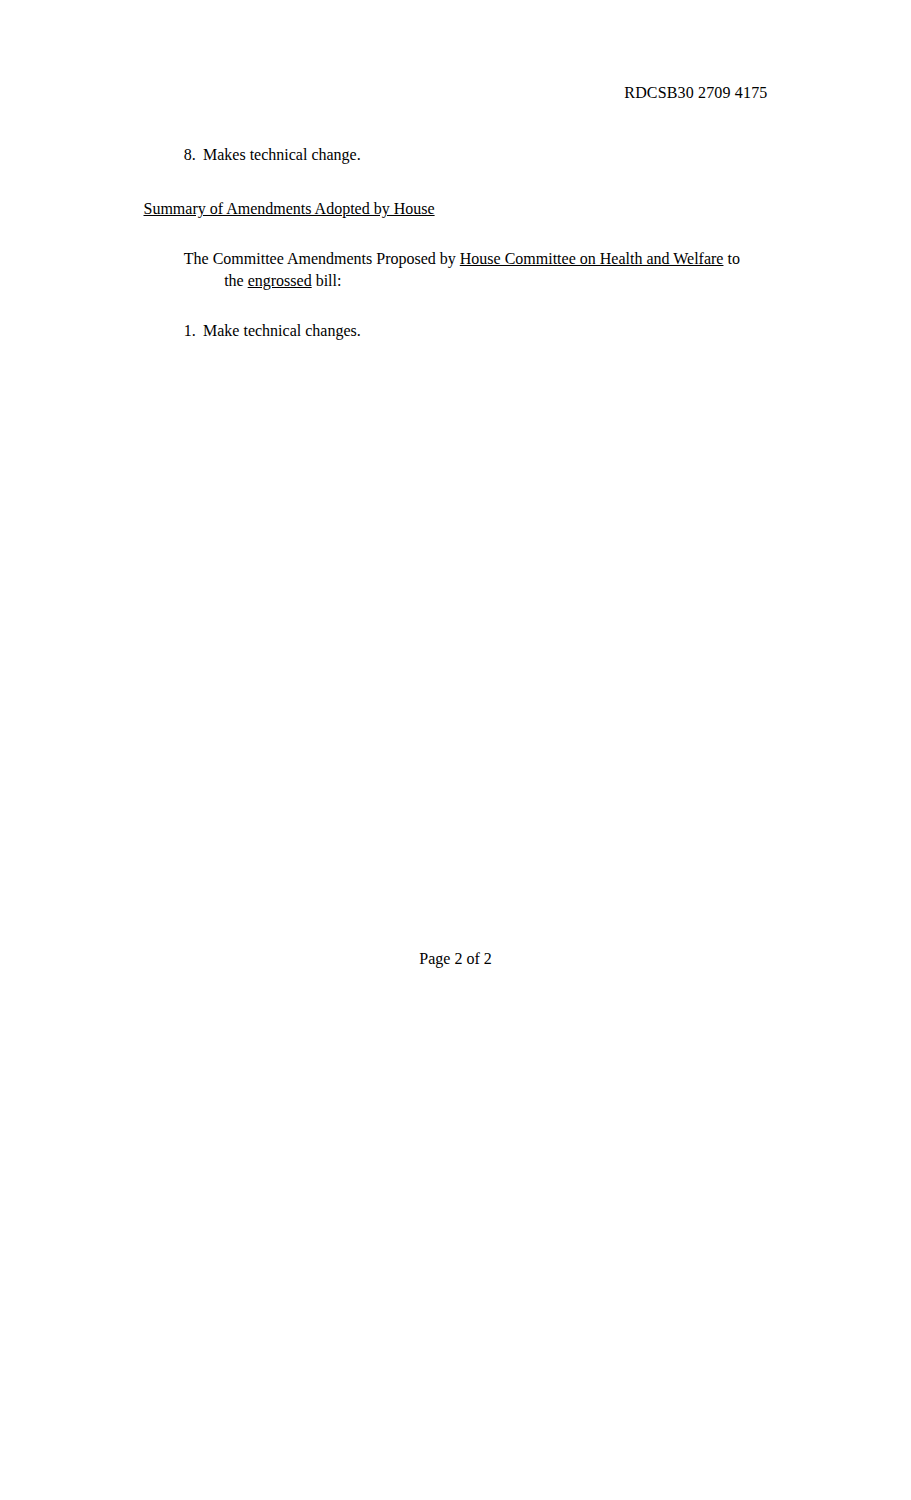RDCSB30 2709 4175
8. Makes technical change.
Summary of Amendments Adopted by House
The Committee Amendments Proposed by House Committee on Health and Welfare to the engrossed bill:
1. Make technical changes.
Page 2 of 2